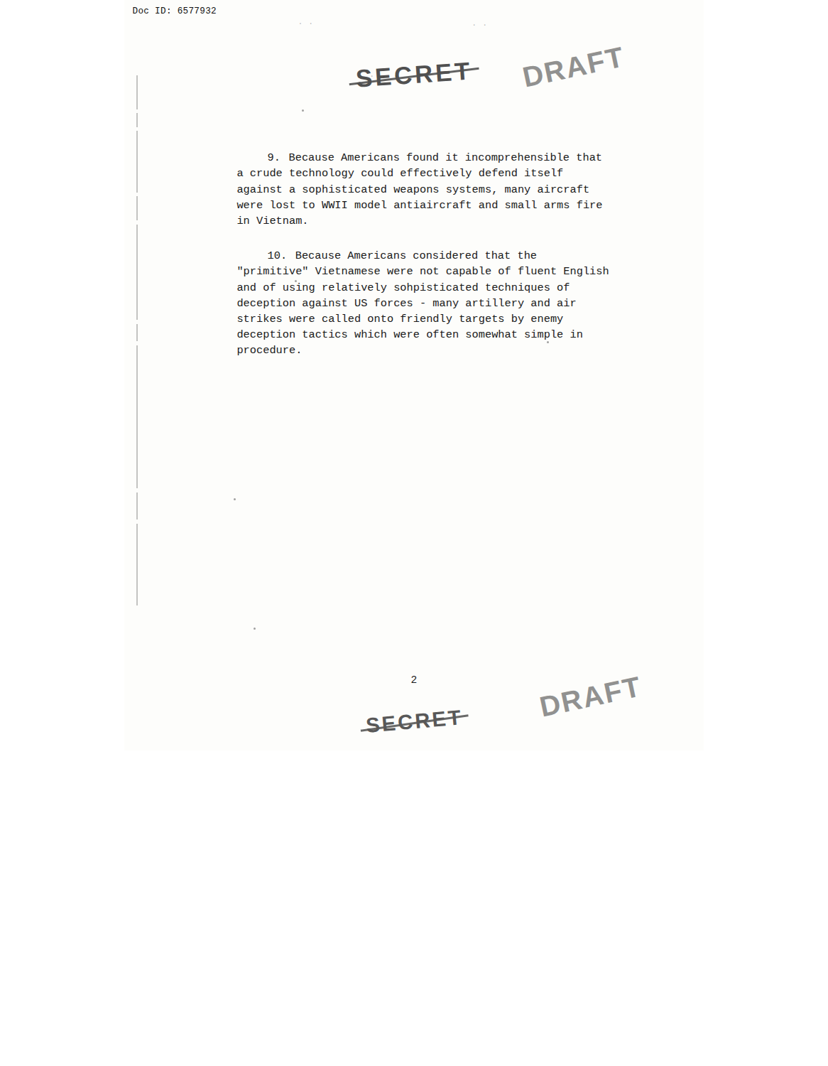Doc ID: 6577932
· ·
· ·
· · ·
SECRET DRAFT
9. Because Americans found it incomprehensible that a crude technology could effectively defend itself against a sophisticated weapons systems, many aircraft were lost to WWII model antiaircraft and small arms fire in Vietnam.
10. Because Americans considered that the "primitive" Vietnamese were not capable of fluent English and of using relatively sohpisticated techniques of deception against US forces - many artillery and air strikes were called onto friendly targets by enemy deception tactics which were often somewhat simple in procedure.
2
DRAFT
SECRET